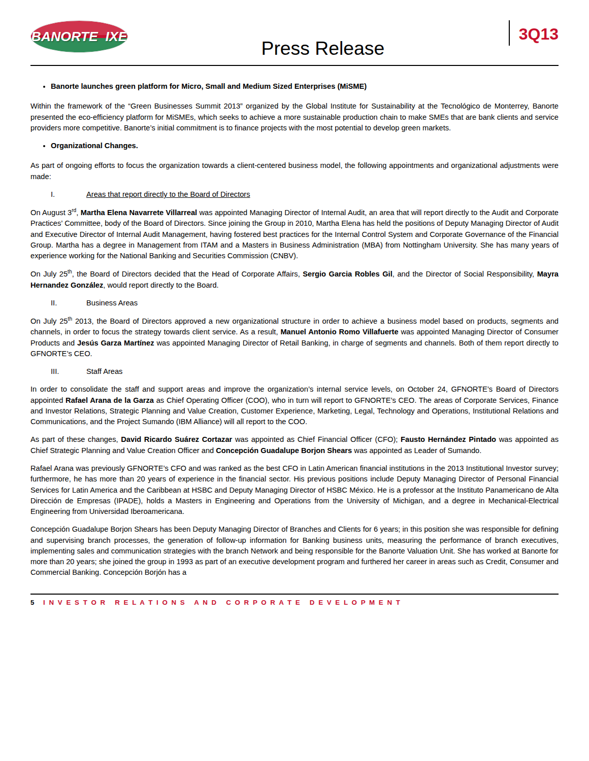BANORTE IXE
Press Release
3Q13
Banorte launches green platform for Micro, Small and Medium Sized Enterprises (MiSME)
Within the framework of the “Green Businesses Summit 2013” organized by the Global Institute for Sustainability at the Tecnológico de Monterrey, Banorte presented the eco-efficiency platform for MiSMEs, which seeks to achieve a more sustainable production chain to make SMEs that are bank clients and service providers more competitive. Banorte’s initial commitment is to finance projects with the most potential to develop green markets.
Organizational Changes.
As part of ongoing efforts to focus the organization towards a client-centered business model, the following appointments and organizational adjustments were made:
I. Areas that report directly to the Board of Directors
On August 3rd, Martha Elena Navarrete Villarreal was appointed Managing Director of Internal Audit, an area that will report directly to the Audit and Corporate Practices’ Committee, body of the Board of Directors. Since joining the Group in 2010, Martha Elena has held the positions of Deputy Managing Director of Audit and Executive Director of Internal Audit Management, having fostered best practices for the Internal Control System and Corporate Governance of the Financial Group. Martha has a degree in Management from ITAM and a Masters in Business Administration (MBA) from Nottingham University. She has many years of experience working for the National Banking and Securities Commission (CNBV).
On July 25th, the Board of Directors decided that the Head of Corporate Affairs, Sergio Garcia Robles Gil, and the Director of Social Responsibility, Mayra Hernandez González, would report directly to the Board.
II. Business Areas
On July 25th 2013, the Board of Directors approved a new organizational structure in order to achieve a business model based on products, segments and channels, in order to focus the strategy towards client service. As a result, Manuel Antonio Romo Villafuerte was appointed Managing Director of Consumer Products and Jesús Garza Martínez was appointed Managing Director of Retail Banking, in charge of segments and channels. Both of them report directly to GFNORTE’s CEO.
III. Staff Areas
In order to consolidate the staff and support areas and improve the organization’s internal service levels, on October 24, GFNORTE’s Board of Directors appointed Rafael Arana de la Garza as Chief Operating Officer (COO), who in turn will report to GFNORTE’s CEO. The areas of Corporate Services, Finance and Investor Relations, Strategic Planning and Value Creation, Customer Experience, Marketing, Legal, Technology and Operations, Institutional Relations and Communications, and the Project Sumando (IBM Alliance) will all report to the COO.
As part of these changes, David Ricardo Suárez Cortazar was appointed as Chief Financial Officer (CFO); Fausto Hernández Pintado was appointed as Chief Strategic Planning and Value Creation Officer and Concepción Guadalupe Borjon Shears was appointed as Leader of Sumando.
Rafael Arana was previously GFNORTE’s CFO and was ranked as the best CFO in Latin American financial institutions in the 2013 Institutional Investor survey; furthermore, he has more than 20 years of experience in the financial sector. His previous positions include Deputy Managing Director of Personal Financial Services for Latin America and the Caribbean at HSBC and Deputy Managing Director of HSBC México. He is a professor at the Instituto Panamericano de Alta Dirección de Empresas (IPADE), holds a Masters in Engineering and Operations from the University of Michigan, and a degree in Mechanical-Electrical Engineering from Universidad Iberoamericana.
Concepción Guadalupe Borjon Shears has been Deputy Managing Director of Branches and Clients for 6 years; in this position she was responsible for defining and supervising branch processes, the generation of follow-up information for Banking business units, measuring the performance of branch executives, implementing sales and communication strategies with the branch Network and being responsible for the Banorte Valuation Unit. She has worked at Banorte for more than 20 years; she joined the group in 1993 as part of an executive development program and furthered her career in areas such as Credit, Consumer and Commercial Banking. Concepción Borjón has a
5 I N V E S T O R R E L A T I O N S A N D C O R P O R A T E D E V E L O P M E N T